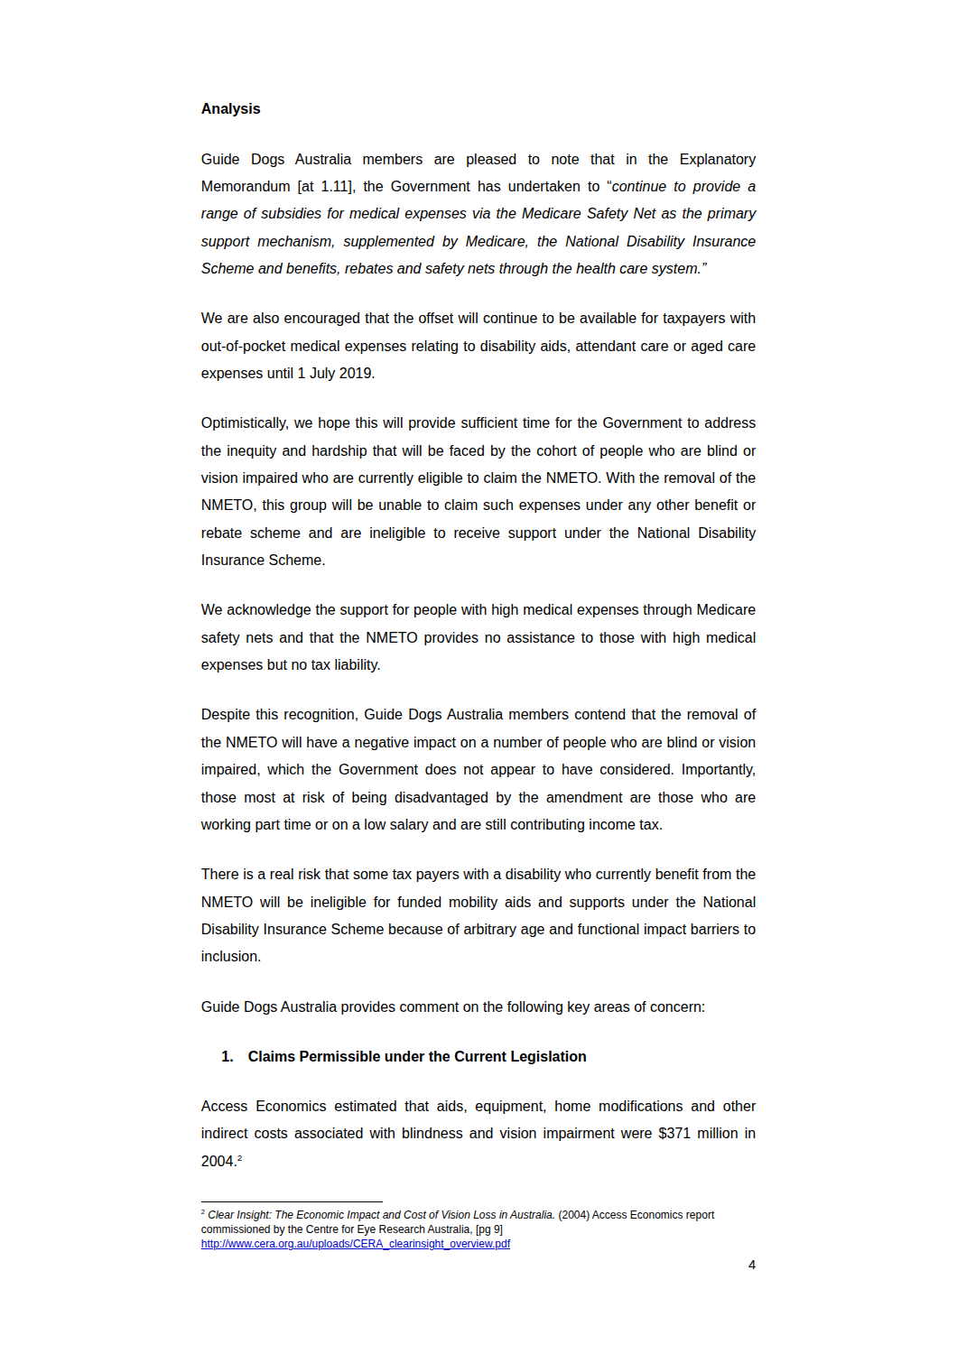Analysis
Guide Dogs Australia members are pleased to note that in the Explanatory Memorandum [at 1.11], the Government has undertaken to “continue to provide a range of subsidies for medical expenses via the Medicare Safety Net as the primary support mechanism, supplemented by Medicare, the National Disability Insurance Scheme and benefits, rebates and safety nets through the health care system.”
We are also encouraged that the offset will continue to be available for taxpayers with out-of-pocket medical expenses relating to disability aids, attendant care or aged care expenses until 1 July 2019.
Optimistically, we hope this will provide sufficient time for the Government to address the inequity and hardship that will be faced by the cohort of people who are blind or vision impaired who are currently eligible to claim the NMETO. With the removal of the NMETO, this group will be unable to claim such expenses under any other benefit or rebate scheme and are ineligible to receive support under the National Disability Insurance Scheme.
We acknowledge the support for people with high medical expenses through Medicare safety nets and that the NMETO provides no assistance to those with high medical expenses but no tax liability.
Despite this recognition, Guide Dogs Australia members contend that the removal of the NMETO will have a negative impact on a number of people who are blind or vision impaired, which the Government does not appear to have considered. Importantly, those most at risk of being disadvantaged by the amendment are those who are working part time or on a low salary and are still contributing income tax.
There is a real risk that some tax payers with a disability who currently benefit from the NMETO will be ineligible for funded mobility aids and supports under the National Disability Insurance Scheme because of arbitrary age and functional impact barriers to inclusion.
Guide Dogs Australia provides comment on the following key areas of concern:
Claims Permissible under the Current Legislation
Access Economics estimated that aids, equipment, home modifications and other indirect costs associated with blindness and vision impairment were $371 million in 2004.2
2 Clear Insight: The Economic Impact and Cost of Vision Loss in Australia. (2004) Access Economics report commissioned by the Centre for Eye Research Australia, [pg 9]
http://www.cera.org.au/uploads/CERA_clearinsight_overview.pdf
4